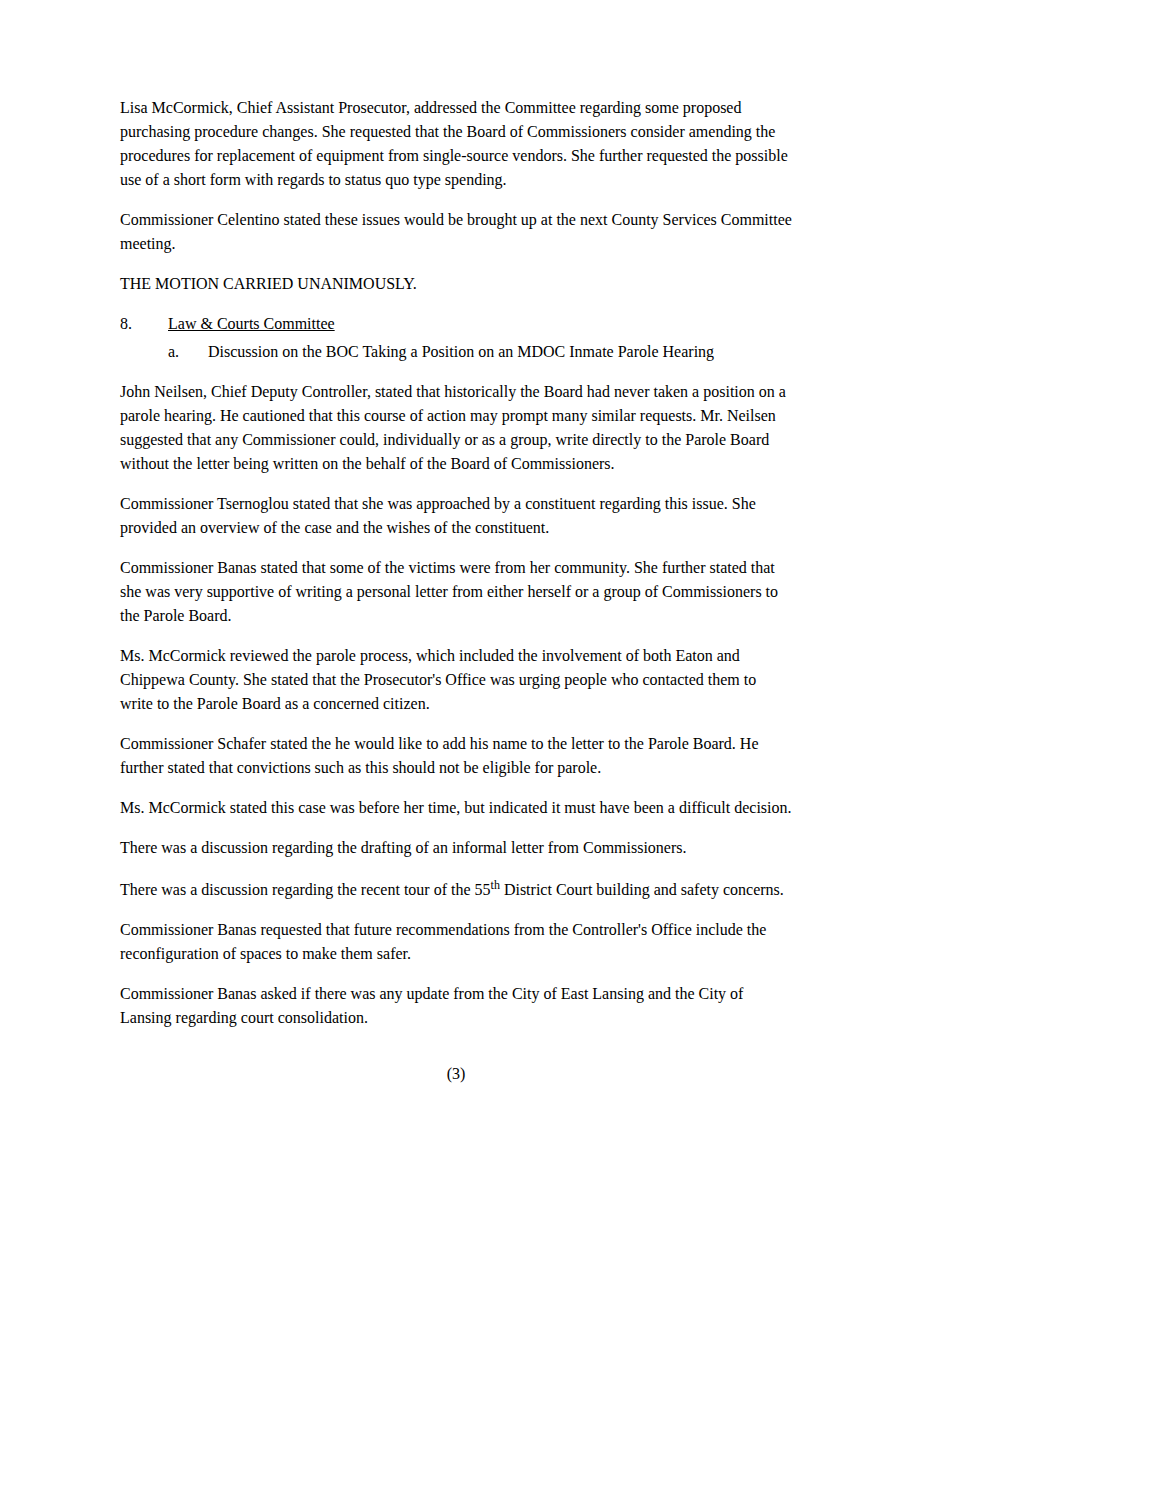Lisa McCormick, Chief Assistant Prosecutor, addressed the Committee regarding some proposed purchasing procedure changes. She requested that the Board of Commissioners consider amending the procedures for replacement of equipment from single-source vendors. She further requested the possible use of a short form with regards to status quo type spending.
Commissioner Celentino stated these issues would be brought up at the next County Services Committee meeting.
THE MOTION CARRIED UNANIMOUSLY.
8. Law & Courts Committee
a. Discussion on the BOC Taking a Position on an MDOC Inmate Parole Hearing
John Neilsen, Chief Deputy Controller, stated that historically the Board had never taken a position on a parole hearing. He cautioned that this course of action may prompt many similar requests. Mr. Neilsen suggested that any Commissioner could, individually or as a group, write directly to the Parole Board without the letter being written on the behalf of the Board of Commissioners.
Commissioner Tsernoglou stated that she was approached by a constituent regarding this issue. She provided an overview of the case and the wishes of the constituent.
Commissioner Banas stated that some of the victims were from her community. She further stated that she was very supportive of writing a personal letter from either herself or a group of Commissioners to the Parole Board.
Ms. McCormick reviewed the parole process, which included the involvement of both Eaton and Chippewa County. She stated that the Prosecutor's Office was urging people who contacted them to write to the Parole Board as a concerned citizen.
Commissioner Schafer stated the he would like to add his name to the letter to the Parole Board. He further stated that convictions such as this should not be eligible for parole.
Ms. McCormick stated this case was before her time, but indicated it must have been a difficult decision.
There was a discussion regarding the drafting of an informal letter from Commissioners.
There was a discussion regarding the recent tour of the 55th District Court building and safety concerns.
Commissioner Banas requested that future recommendations from the Controller's Office include the reconfiguration of spaces to make them safer.
Commissioner Banas asked if there was any update from the City of East Lansing and the City of Lansing regarding court consolidation.
(3)